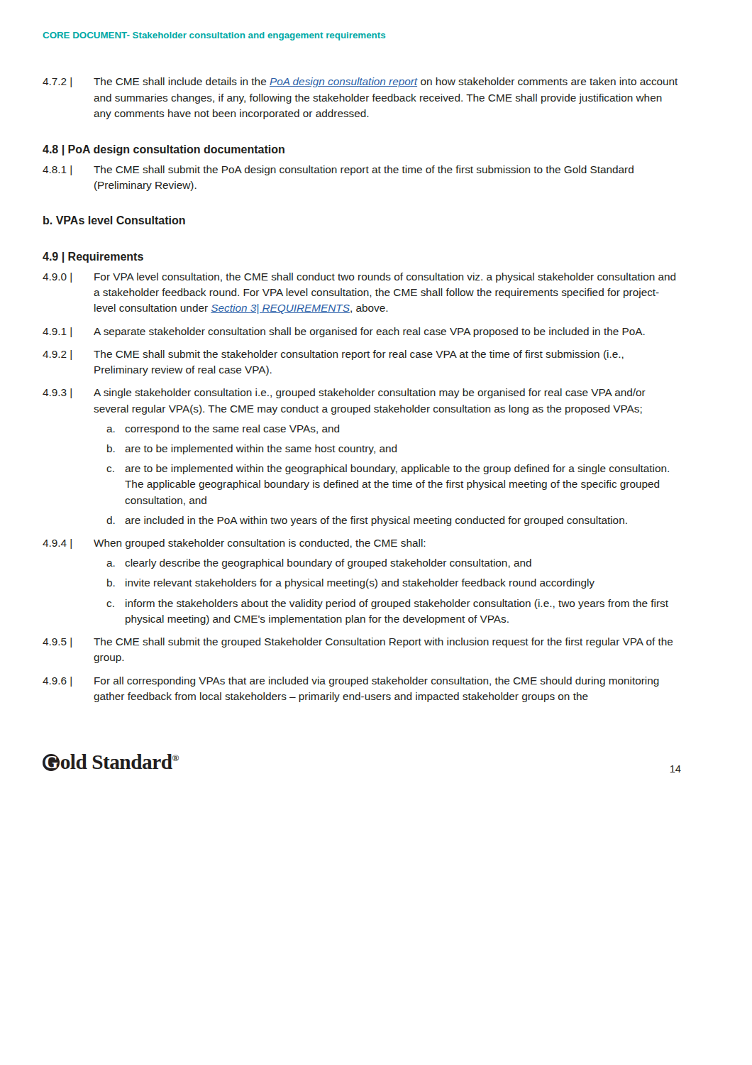CORE DOCUMENT- Stakeholder consultation and engagement requirements
4.7.2 |
The CME shall include details in the PoA design consultation report on how stakeholder comments are taken into account and summaries changes, if any, following the stakeholder feedback received. The CME shall provide justification when any comments have not been incorporated or addressed.
4.8 | PoA design consultation documentation
4.8.1 |
The CME shall submit the PoA design consultation report at the time of the first submission to the Gold Standard (Preliminary Review).
b. VPAs level Consultation
4.9 | Requirements
4.9.0 |
For VPA level consultation, the CME shall conduct two rounds of consultation viz. a physical stakeholder consultation and a stakeholder feedback round. For VPA level consultation, the CME shall follow the requirements specified for project-level consultation under Section 3| REQUIREMENTS, above.
4.9.1 |
A separate stakeholder consultation shall be organised for each real case VPA proposed to be included in the PoA.
4.9.2 |
The CME shall submit the stakeholder consultation report for real case VPA at the time of first submission (i.e., Preliminary review of real case VPA).
4.9.3 |
A single stakeholder consultation i.e., grouped stakeholder consultation may be organised for real case VPA and/or several regular VPA(s). The CME may conduct a grouped stakeholder consultation as long as the proposed VPAs;
a.
correspond to the same real case VPAs, and
b.
are to be implemented within the same host country, and
c.
are to be implemented within the geographical boundary, applicable to the group defined for a single consultation. The applicable geographical boundary is defined at the time of the first physical meeting of the specific grouped consultation, and
d.
are included in the PoA within two years of the first physical meeting conducted for grouped consultation.
4.9.4 |
When grouped stakeholder consultation is conducted, the CME shall:
a.
clearly describe the geographical boundary of grouped stakeholder consultation, and
b.
invite relevant stakeholders for a physical meeting(s) and stakeholder feedback round accordingly
c.
inform the stakeholders about the validity period of grouped stakeholder consultation (i.e., two years from the first physical meeting) and CME's implementation plan for the development of VPAs.
4.9.5 |
The CME shall submit the grouped Stakeholder Consultation Report with inclusion request for the first regular VPA of the group.
4.9.6 |
For all corresponding VPAs that are included via grouped stakeholder consultation, the CME should during monitoring gather feedback from local stakeholders – primarily end-users and impacted stakeholder groups on the
Gold Standard®
14